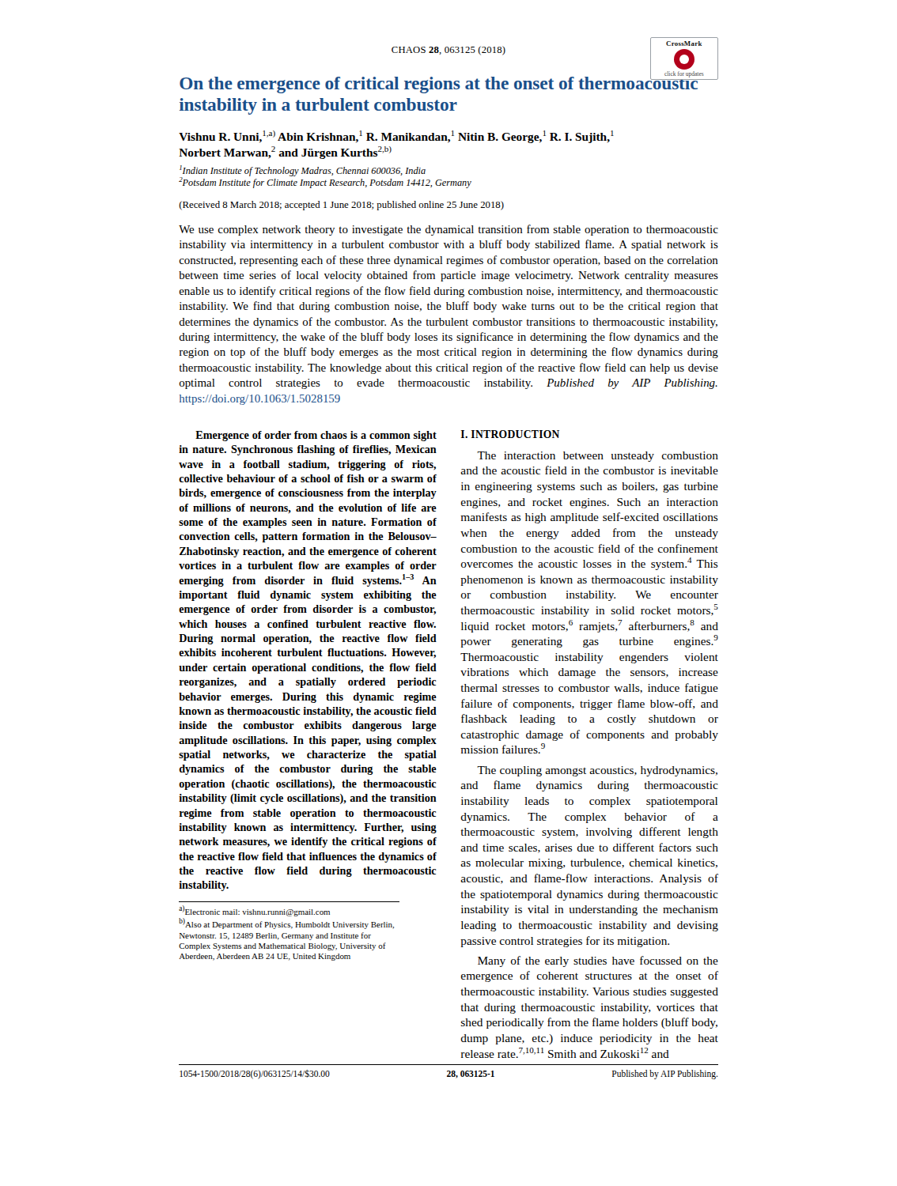CHAOS 28, 063125 (2018)
CrossMark
click for updates
On the emergence of critical regions at the onset of thermoacoustic instability in a turbulent combustor
Vishnu R. Unni,1,a) Abin Krishnan,1 R. Manikandan,1 Nitin B. George,1 R. I. Sujith,1
Norbert Marwan,2 and Jürgen Kurths2,b)
1Indian Institute of Technology Madras, Chennai 600036, India
2Potsdam Institute for Climate Impact Research, Potsdam 14412, Germany
(Received 8 March 2018; accepted 1 June 2018; published online 25 June 2018)
We use complex network theory to investigate the dynamical transition from stable operation to thermoacoustic instability via intermittency in a turbulent combustor with a bluff body stabilized flame. A spatial network is constructed, representing each of these three dynamical regimes of combustor operation, based on the correlation between time series of local velocity obtained from particle image velocimetry. Network centrality measures enable us to identify critical regions of the flow field during combustion noise, intermittency, and thermoacoustic instability. We find that during combustion noise, the bluff body wake turns out to be the critical region that determines the dynamics of the combustor. As the turbulent combustor transitions to thermoacoustic instability, during intermittency, the wake of the bluff body loses its significance in determining the flow dynamics and the region on top of the bluff body emerges as the most critical region in determining the flow dynamics during thermoacoustic instability. The knowledge about this critical region of the reactive flow field can help us devise optimal control strategies to evade thermoacoustic instability. Published by AIP Publishing. https://doi.org/10.1063/1.5028159
Emergence of order from chaos is a common sight in nature. Synchronous flashing of fireflies, Mexican wave in a football stadium, triggering of riots, collective behaviour of a school of fish or a swarm of birds, emergence of consciousness from the interplay of millions of neurons, and the evolution of life are some of the examples seen in nature. Formation of convection cells, pattern formation in the Belousov–Zhabotinsky reaction, and the emergence of coherent vortices in a turbulent flow are examples of order emerging from disorder in fluid systems.1–3 An important fluid dynamic system exhibiting the emergence of order from disorder is a combustor, which houses a confined turbulent reactive flow. During normal operation, the reactive flow field exhibits incoherent turbulent fluctuations. However, under certain operational conditions, the flow field reorganizes, and a spatially ordered periodic behavior emerges. During this dynamic regime known as thermoacoustic instability, the acoustic field inside the combustor exhibits dangerous large amplitude oscillations. In this paper, using complex spatial networks, we characterize the spatial dynamics of the combustor during the stable operation (chaotic oscillations), the thermoacoustic instability (limit cycle oscillations), and the transition regime from stable operation to thermoacoustic instability known as intermittency. Further, using network measures, we identify the critical regions of the reactive flow field that influences the dynamics of the reactive flow field during thermoacoustic instability.
a)Electronic mail: vishnu.runni@gmail.com
b)Also at Department of Physics, Humboldt University Berlin, Newtonstr. 15, 12489 Berlin, Germany and Institute for Complex Systems and Mathematical Biology, University of Aberdeen, Aberdeen AB 24 UE, United Kingdom
I. Introduction
The interaction between unsteady combustion and the acoustic field in the combustor is inevitable in engineering systems such as boilers, gas turbine engines, and rocket engines. Such an interaction manifests as high amplitude self-excited oscillations when the energy added from the unsteady combustion to the acoustic field of the confinement overcomes the acoustic losses in the system.4 This phenomenon is known as thermoacoustic instability or combustion instability. We encounter thermoacoustic instability in solid rocket motors,5 liquid rocket motors,6 ramjets,7 afterburners,8 and power generating gas turbine engines.9 Thermoacoustic instability engenders violent vibrations which damage the sensors, increase thermal stresses to combustor walls, induce fatigue failure of components, trigger flame blow-off, and flashback leading to a costly shutdown or catastrophic damage of components and probably mission failures.9
The coupling amongst acoustics, hydrodynamics, and flame dynamics during thermoacoustic instability leads to complex spatiotemporal dynamics. The complex behavior of a thermoacoustic system, involving different length and time scales, arises due to different factors such as molecular mixing, turbulence, chemical kinetics, acoustic, and flame-flow interactions. Analysis of the spatiotemporal dynamics during thermoacoustic instability is vital in understanding the mechanism leading to thermoacoustic instability and devising passive control strategies for its mitigation.
Many of the early studies have focussed on the emergence of coherent structures at the onset of thermoacoustic instability. Various studies suggested that during thermoacoustic instability, vortices that shed periodically from the flame holders (bluff body, dump plane, etc.) induce periodicity in the heat release rate.7,10,11 Smith and Zukoski12 and
1054-1500/2018/28(6)/063125/14/$30.00
28, 063125-1
Published by AIP Publishing.